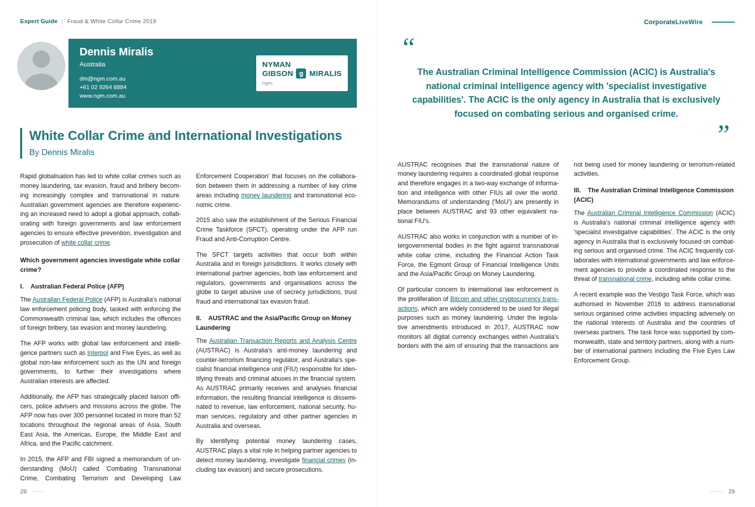Expert Guide|Fraud & White Collar Crime 2019
Dennis Miralis
Australia
dm@ngm.com.au
+61 02 9264 8884
www.ngm.com.au
NYMAN
GIBSON g MIRALIS
ngm
White Collar Crime and International Investigations
By Dennis Miralis
Rapid globalisation has led to white collar crimes such as money laundering, tax evasion, fraud and bribery becoming increasingly complex and transnational in nature. Australian government agencies are therefore experiencing an increased need to adopt a global approach, collaborating with foreign governments and law enforcement agencies to ensure effective prevention, investigation and prosecution of white collar crime.
Which government agencies investigate white collar crime?
I. Australian Federal Police (AFP)
The Australian Federal Police (AFP) is Australia's national law enforcement policing body, tasked with enforcing the Commonwealth criminal law, which includes the offences of foreign bribery, tax evasion and money laundering.
The AFP works with global law enforcement and intelligence partners such as Interpol and Five Eyes, as well as global non-law enforcement such as the UN and foreign governments, to further their investigations where Australian interests are affected.
Additionally, the AFP has strategically placed liaison officers, police advisers and missions across the globe. The AFP now has over 300 personnel located in more than 52 locations throughout the regional areas of Asia, South East Asia, the Americas, Europe, the Middle East and Africa, and the Pacific catchment.
In 2015, the AFP and FBI signed a memorandum of understanding (MoU) called 'Combating Transnational Crime, Combating Terrorism and Developing Law Enforcement Cooperation' that focuses on the collaboration between them in addressing a number of key crime areas including money laundering and transnational economic crime.
2015 also saw the establishment of the Serious Financial Crime Taskforce (SFCT), operating under the AFP run Fraud and Anti-Corruption Centre.
The SFCT targets activities that occur both within Australia and in foreign jurisdictions. It works closely with international partner agencies, both law enforcement and regulators, governments and organisations across the globe to target abusive use of secrecy jurisdictions, trust fraud and international tax evasion fraud.
II. AUSTRAC and the Asia/Pacific Group on Money Laundering
The Australian Transaction Reports and Analysis Centre (AUSTRAC) is Australia's anti-money laundering and counter-terrorism financing regulator, and Australia's specialist financial intelligence unit (FIU) responsible for identifying threats and criminal abuses in the financial system. As AUSTRAC primarily receives and analyses financial information, the resulting financial intelligence is disseminated to revenue, law enforcement, national security, human services, regulatory and other partner agencies in Australia and overseas.
By identifying potential money laundering cases, AUSTRAC plays a vital role in helping partner agencies to detect money laundering, investigate financial crimes (including tax evasion) and secure prosecutions.
28
CorporateLiveWire
“
The Australian Criminal Intelligence Commission (ACIC) is Australia's national criminal intelligence agency with 'specialist investigative capabilities'. The ACIC is the only agency in Australia that is exclusively focused on combating serious and organised crime.
”
AUSTRAC recognises that the transnational nature of money laundering requires a coordinated global response and therefore engages in a two-way exchange of information and intelligence with other FIUs all over the world. Memorandums of understanding ('MoU') are presently in place between AUSTRAC and 93 other equivalent national FIU's.
AUSTRAC also works in conjunction with a number of intergovernmental bodies in the fight against transnational white collar crime, including the Financial Action Task Force, the Egmont Group of Financial Intelligence Units and the Asia/Pacific Group on Money Laundering.
Of particular concern to international law enforcement is the proliferation of Bitcoin and other cryptocurrency transactions, which are widely considered to be used for illegal purposes such as money laundering. Under the legislative amendments introduced in 2017, AUSTRAC now monitors all digital currency exchanges within Australia's borders with the aim of ensuring that the transactions are not being used for money laundering or terrorism-related activities.
III. The Australian Criminal Intelligence Commission (ACIC)
The Australian Criminal Intelligence Commission (ACIC) is Australia's national criminal intelligence agency with 'specialist investigative capabilities'. The ACIC is the only agency in Australia that is exclusively focused on combating serious and organised crime. The ACIC frequently collaborates with international governments and law enforcement agencies to provide a coordinated response to the threat of transnational crime, including white collar crime.
A recent example was the Vestigo Task Force, which was authorised in November 2016 to address transnational serious organised crime activities impacting adversely on the national interests of Australia and the countries of overseas partners. The task force was supported by commonwealth, state and territory partners, along with a number of international partners including the Five Eyes Law Enforcement Group.
29